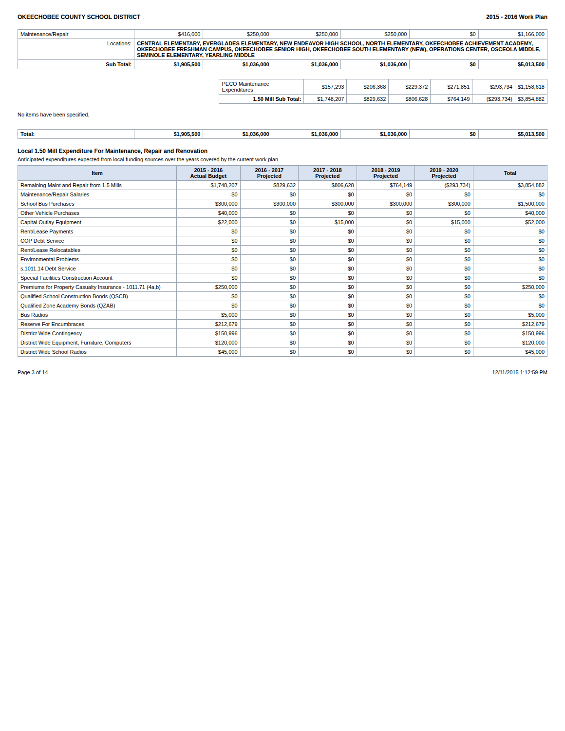OKEECHOBEE COUNTY SCHOOL DISTRICT
2015 - 2016 Work Plan
| Maintenance/Repair | $416,000 | $250,000 | $250,000 | $250,000 | $0 | $1,166,000 |
| Locations: | CENTRAL ELEMENTARY, EVERGLADES ELEMENTARY, NEW ENDEAVOR HIGH SCHOOL, NORTH ELEMENTARY, OKEECHOBEE ACHIEVEMENT ACADEMY, OKEECHOBEE FRESHMAN CAMPUS, OKEECHOBEE SENIOR HIGH, OKEECHOBEE SOUTH ELEMENTARY (NEW), OPERATIONS CENTER, OSCEOLA MIDDLE, SEMINOLE ELEMENTARY, YEARLING MIDDLE |
| Sub Total: | $1,905,500 | $1,036,000 | $1,036,000 | $1,036,000 | $0 | $5,013,500 |
| PECO Maintenance Expenditures | $157,293 | $206,368 | $229,372 | $271,851 | $293,734 | $1,158,618 |
| 1.50 Mill Sub Total: | $1,748,207 | $829,632 | $806,628 | $764,149 | ($293,734) | $3,854,882 |
No items have been specified.
| Total: | $1,905,500 | $1,036,000 | $1,036,000 | $1,036,000 | $0 | $5,013,500 |
Local 1.50 Mill Expenditure For Maintenance, Repair and Renovation
Anticipated expenditures expected from local funding sources over the years covered by the current work plan.
| Item | 2015 - 2016 Actual Budget | 2016 - 2017 Projected | 2017 - 2018 Projected | 2018 - 2019 Projected | 2019 - 2020 Projected | Total |
| --- | --- | --- | --- | --- | --- | --- |
| Remaining Maint and Repair from 1.5 Mills | $1,748,207 | $829,632 | $806,628 | $764,149 | ($293,734) | $3,854,882 |
| Maintenance/Repair Salaries | $0 | $0 | $0 | $0 | $0 | $0 |
| School Bus Purchases | $300,000 | $300,000 | $300,000 | $300,000 | $300,000 | $1,500,000 |
| Other Vehicle Purchases | $40,000 | $0 | $0 | $0 | $0 | $40,000 |
| Capital Outlay Equipment | $22,000 | $0 | $15,000 | $0 | $15,000 | $52,000 |
| Rent/Lease Payments | $0 | $0 | $0 | $0 | $0 | $0 |
| COP Debt Service | $0 | $0 | $0 | $0 | $0 | $0 |
| Rent/Lease Relocatables | $0 | $0 | $0 | $0 | $0 | $0 |
| Environmental Problems | $0 | $0 | $0 | $0 | $0 | $0 |
| s.1011.14 Debt Service | $0 | $0 | $0 | $0 | $0 | $0 |
| Special Facilities Construction Account | $0 | $0 | $0 | $0 | $0 | $0 |
| Premiums for Property Casualty Insurance - 1011.71 (4a,b) | $250,000 | $0 | $0 | $0 | $0 | $250,000 |
| Qualified School Construction Bonds (QSCB) | $0 | $0 | $0 | $0 | $0 | $0 |
| Qualified Zone Academy Bonds (QZAB) | $0 | $0 | $0 | $0 | $0 | $0 |
| Bus Radios | $5,000 | $0 | $0 | $0 | $0 | $5,000 |
| Reserve For Encumbraces | $212,679 | $0 | $0 | $0 | $0 | $212,679 |
| District Wide Contingency | $150,996 | $0 | $0 | $0 | $0 | $150,996 |
| District Wide Equipment, Furniture, Computers | $120,000 | $0 | $0 | $0 | $0 | $120,000 |
| District Wide School Radios | $45,000 | $0 | $0 | $0 | $0 | $45,000 |
Page 3 of 14
12/11/2015 1:12:59 PM